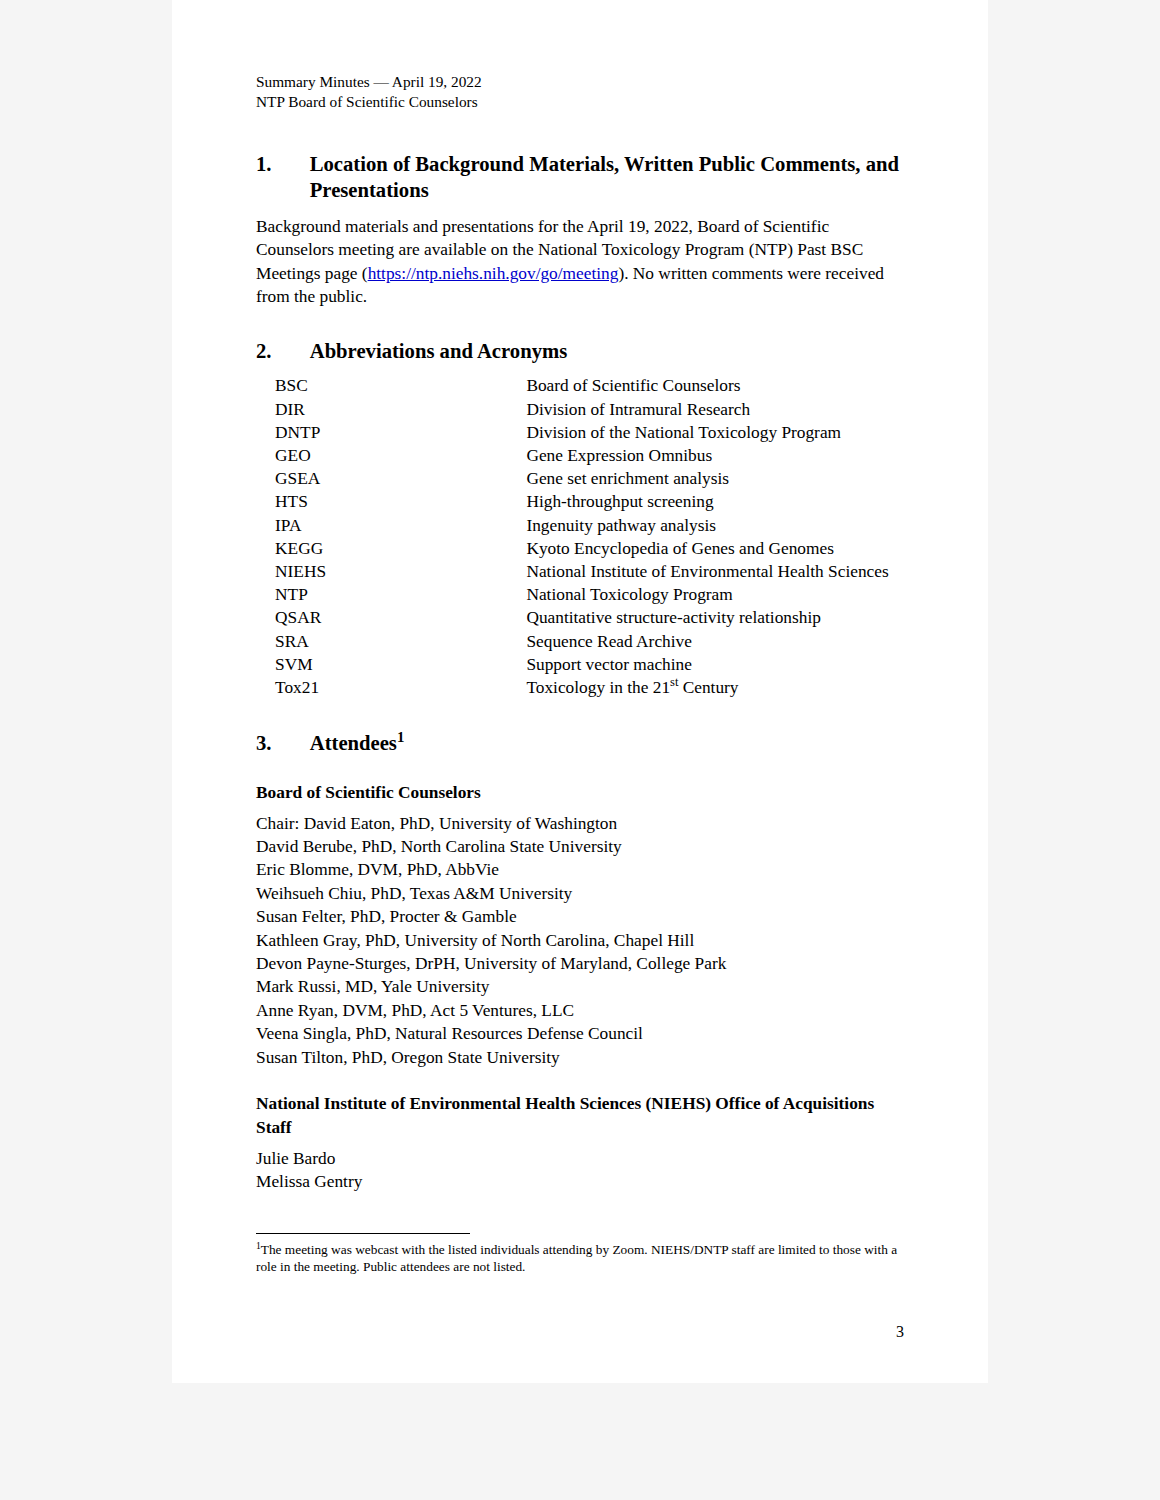Summary Minutes — April 19, 2022
NTP Board of Scientific Counselors
1. Location of Background Materials, Written Public Comments, and Presentations
Background materials and presentations for the April 19, 2022, Board of Scientific Counselors meeting are available on the National Toxicology Program (NTP) Past BSC Meetings page (https://ntp.niehs.nih.gov/go/meeting). No written comments were received from the public.
2. Abbreviations and Acronyms
| BSC | Board of Scientific Counselors |
| DIR | Division of Intramural Research |
| DNTP | Division of the National Toxicology Program |
| GEO | Gene Expression Omnibus |
| GSEA | Gene set enrichment analysis |
| HTS | High-throughput screening |
| IPA | Ingenuity pathway analysis |
| KEGG | Kyoto Encyclopedia of Genes and Genomes |
| NIEHS | National Institute of Environmental Health Sciences |
| NTP | National Toxicology Program |
| QSAR | Quantitative structure-activity relationship |
| SRA | Sequence Read Archive |
| SVM | Support vector machine |
| Tox21 | Toxicology in the 21 st Century |
3. Attendees1
Board of Scientific Counselors
Chair: David Eaton, PhD, University of Washington
David Berube, PhD, North Carolina State University
Eric Blomme, DVM, PhD, AbbVie
Weihsueh Chiu, PhD, Texas A&M University
Susan Felter, PhD, Procter & Gamble
Kathleen Gray, PhD, University of North Carolina, Chapel Hill
Devon Payne-Sturges, DrPH, University of Maryland, College Park
Mark Russi, MD, Yale University
Anne Ryan, DVM, PhD, Act 5 Ventures, LLC
Veena Singla, PhD, Natural Resources Defense Council
Susan Tilton, PhD, Oregon State University
National Institute of Environmental Health Sciences (NIEHS) Office of Acquisitions Staff
Julie Bardo
Melissa Gentry
1The meeting was webcast with the listed individuals attending by Zoom. NIEHS/DNTP staff are limited to those with a role in the meeting. Public attendees are not listed.
3